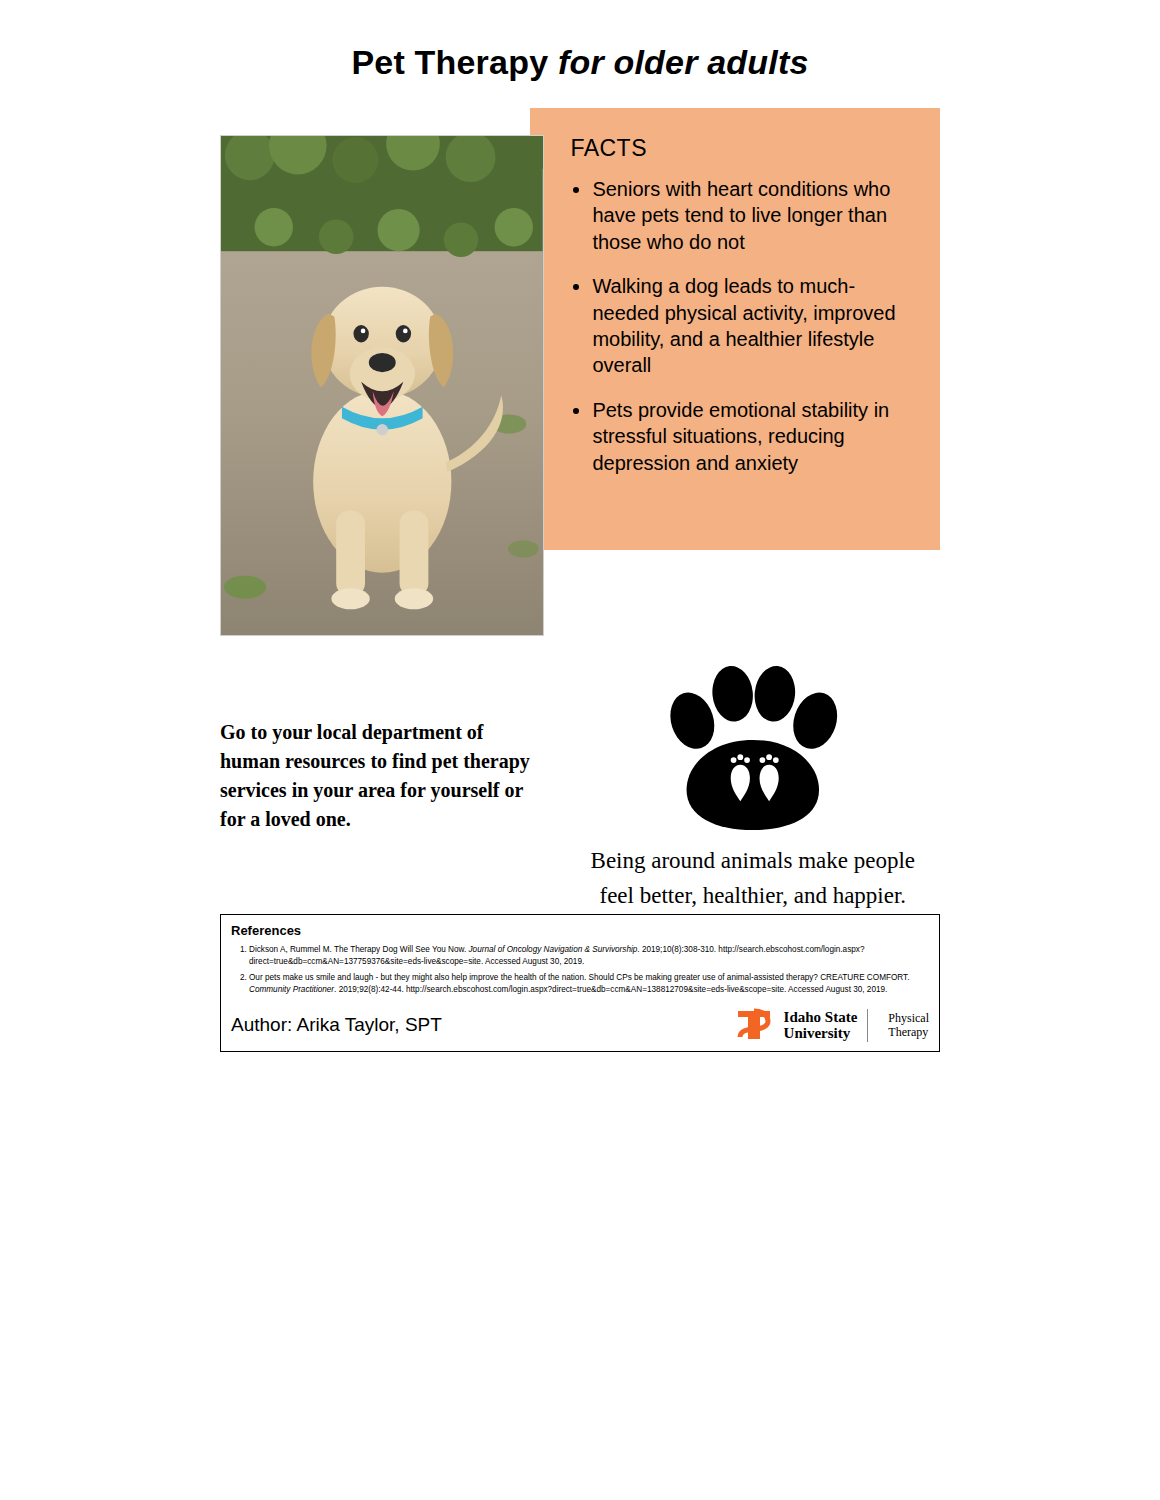Pet Therapy for older adults
FACTS
Seniors with heart conditions who have pets tend to live longer than those who do not
Walking a dog leads to much-needed physical activity, improved mobility, and a healthier lifestyle overall
Pets provide emotional stability in stressful situations, reducing depression and anxiety
Go to your local department of human resources to find pet therapy services in your area for yourself or for a loved one.
Being around animals make people feel better, healthier, and happier.
References
Dickson A, Rummel M. The Therapy Dog Will See You Now. Journal of Oncology Navigation & Survivorship. 2019;10(8):308-310. http://search.ebscohost.com/login.aspx?direct=true&db=ccm&AN=137759376&site=eds-live&scope=site. Accessed August 30, 2019.
Our pets make us smile and laugh - but they might also help improve the health of the nation. Should CPs be making greater use of animal-assisted therapy? CREATURE COMFORT. Community Practitioner. 2019;92(8):42-44. http://search.ebscohost.com/login.aspx?direct=true&db=ccm&AN=138812709&site=eds-live&scope=site. Accessed August 30, 2019.
Author: Arika Taylor, SPT
Idaho State
University
Physical
Therapy